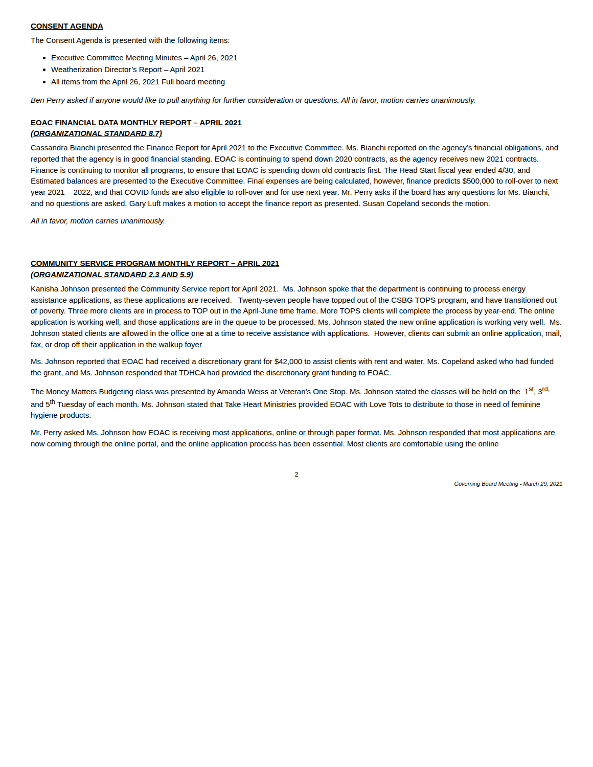CONSENT AGENDA
The Consent Agenda is presented with the following items:
Executive Committee Meeting Minutes – April 26, 2021
Weatherization Director’s Report – April 2021
All items from the April 26, 2021 Full board meeting
Ben Perry asked if anyone would like to pull anything for further consideration or questions. All in favor, motion carries unanimously.
EOAC FINANCIAL DATA MONTHLY REPORT – APRIL 2021
(ORGANIZATIONAL STANDARD 8.7)
Cassandra Bianchi presented the Finance Report for April 2021 to the Executive Committee. Ms. Bianchi reported on the agency’s financial obligations, and reported that the agency is in good financial standing. EOAC is continuing to spend down 2020 contracts, as the agency receives new 2021 contracts. Finance is continuing to monitor all programs, to ensure that EOAC is spending down old contracts first. The Head Start fiscal year ended 4/30, and Estimated balances are presented to the Executive Committee. Final expenses are being calculated, however, finance predicts $500,000 to roll-over to next year 2021 – 2022, and that COVID funds are also eligible to roll-over and for use next year. Mr. Perry asks if the board has any questions for Ms. Bianchi, and no questions are asked. Gary Luft makes a motion to accept the finance report as presented. Susan Copeland seconds the motion.
All in favor, motion carries unanimously.
COMMUNITY SERVICE PROGRAM MONTHLY REPORT – APRIL 2021
(ORGANIZATIONAL STANDARD 2.3 AND 5.9)
Kanisha Johnson presented the Community Service report for April 2021. Ms. Johnson spoke that the department is continuing to process energy assistance applications, as these applications are received. Twenty-seven people have topped out of the CSBG TOPS program, and have transitioned out of poverty. Three more clients are in process to TOP out in the April-June time frame. More TOPS clients will complete the process by year-end. The online application is working well, and those applications are in the queue to be processed. Ms. Johnson stated the new online application is working very well. Ms. Johnson stated clients are allowed in the office one at a time to receive assistance with applications. However, clients can submit an online application, mail, fax, or drop off their application in the walkup foyer
Ms. Johnson reported that EOAC had received a discretionary grant for $42,000 to assist clients with rent and water. Ms. Copeland asked who had funded the grant, and Ms. Johnson responded that TDHCA had provided the discretionary grant funding to EOAC.
The Money Matters Budgeting class was presented by Amanda Weiss at Veteran’s One Stop. Ms. Johnson stated the classes will be held on the 1st, 3rd, and 5th Tuesday of each month. Ms. Johnson stated that Take Heart Ministries provided EOAC with Love Tots to distribute to those in need of feminine hygiene products.
Mr. Perry asked Ms. Johnson how EOAC is receiving most applications, online or through paper format. Ms. Johnson responded that most applications are now coming through the online portal, and the online application process has been essential. Most clients are comfortable using the online
2 Governing Board Meeting - March 29, 2021